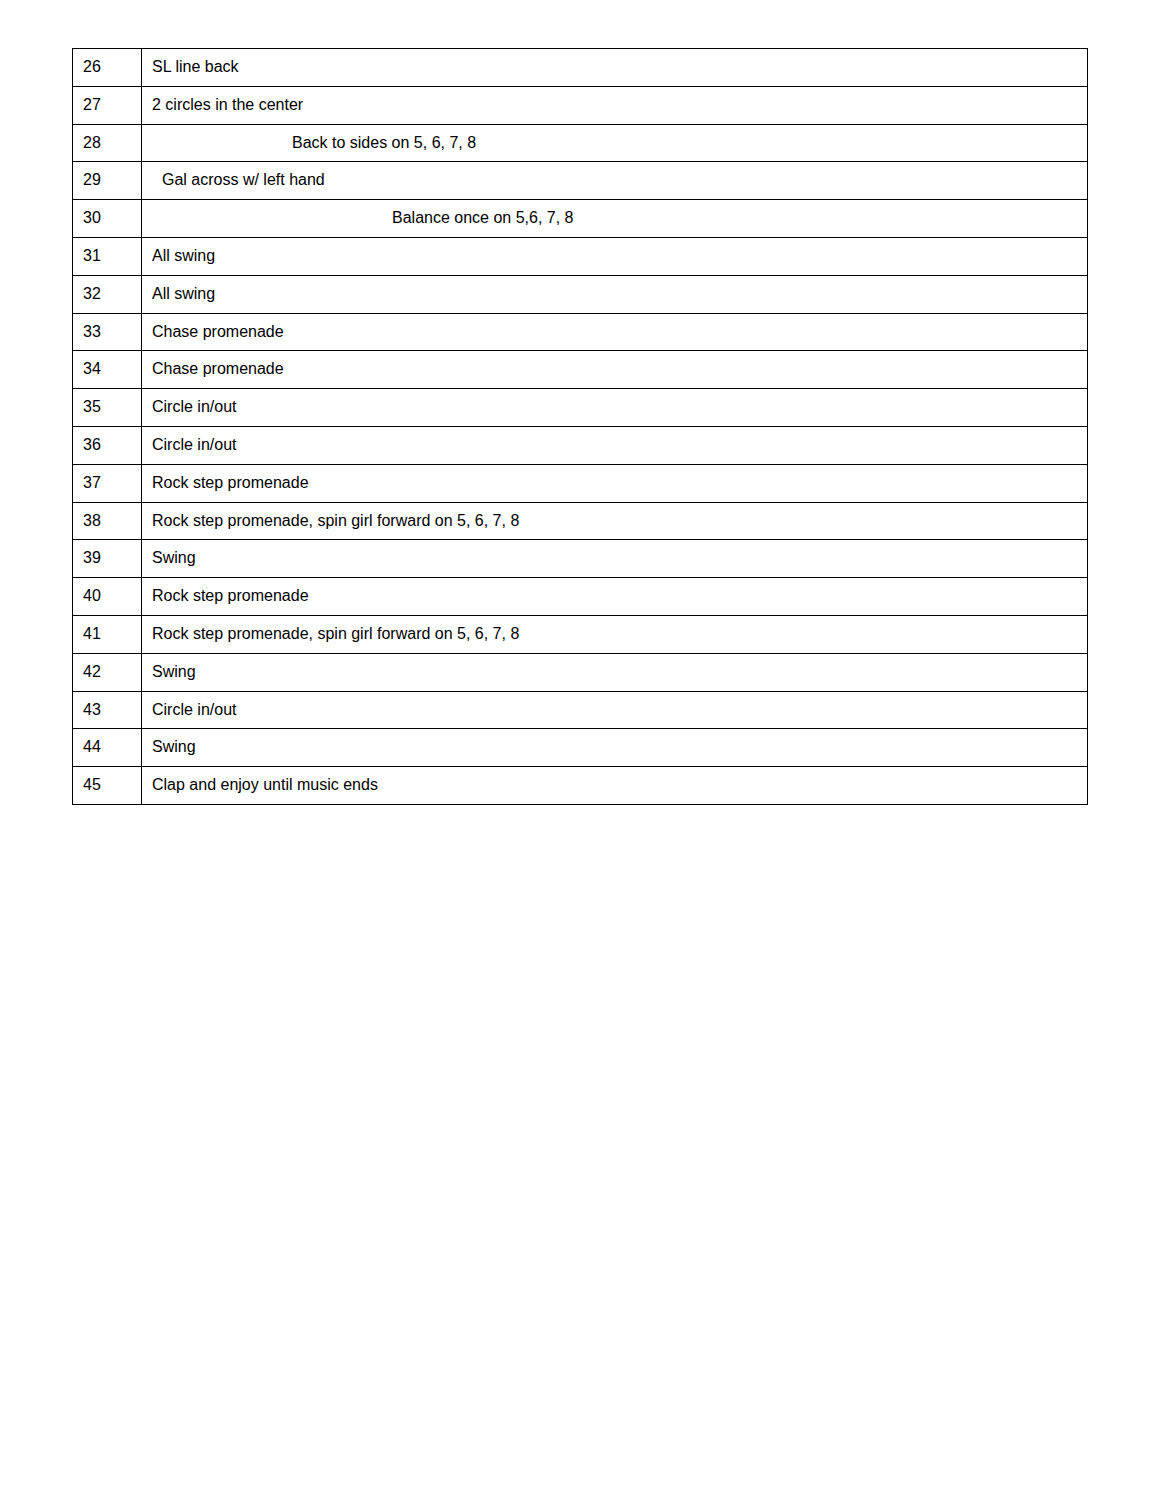| 26 | SL line back |
| 27 | 2 circles in the center |
| 28 | Back to sides on 5, 6, 7, 8 |
| 29 | Gal across w/ left hand |
| 30 | Balance once on 5,6, 7, 8 |
| 31 | All swing |
| 32 | All swing |
| 33 | Chase promenade |
| 34 | Chase promenade |
| 35 | Circle in/out |
| 36 | Circle in/out |
| 37 | Rock step promenade |
| 38 | Rock step promenade, spin girl forward on 5, 6, 7, 8 |
| 39 | Swing |
| 40 | Rock step promenade |
| 41 | Rock step promenade, spin girl forward on 5, 6, 7, 8 |
| 42 | Swing |
| 43 | Circle in/out |
| 44 | Swing |
| 45 | Clap and enjoy until music ends |